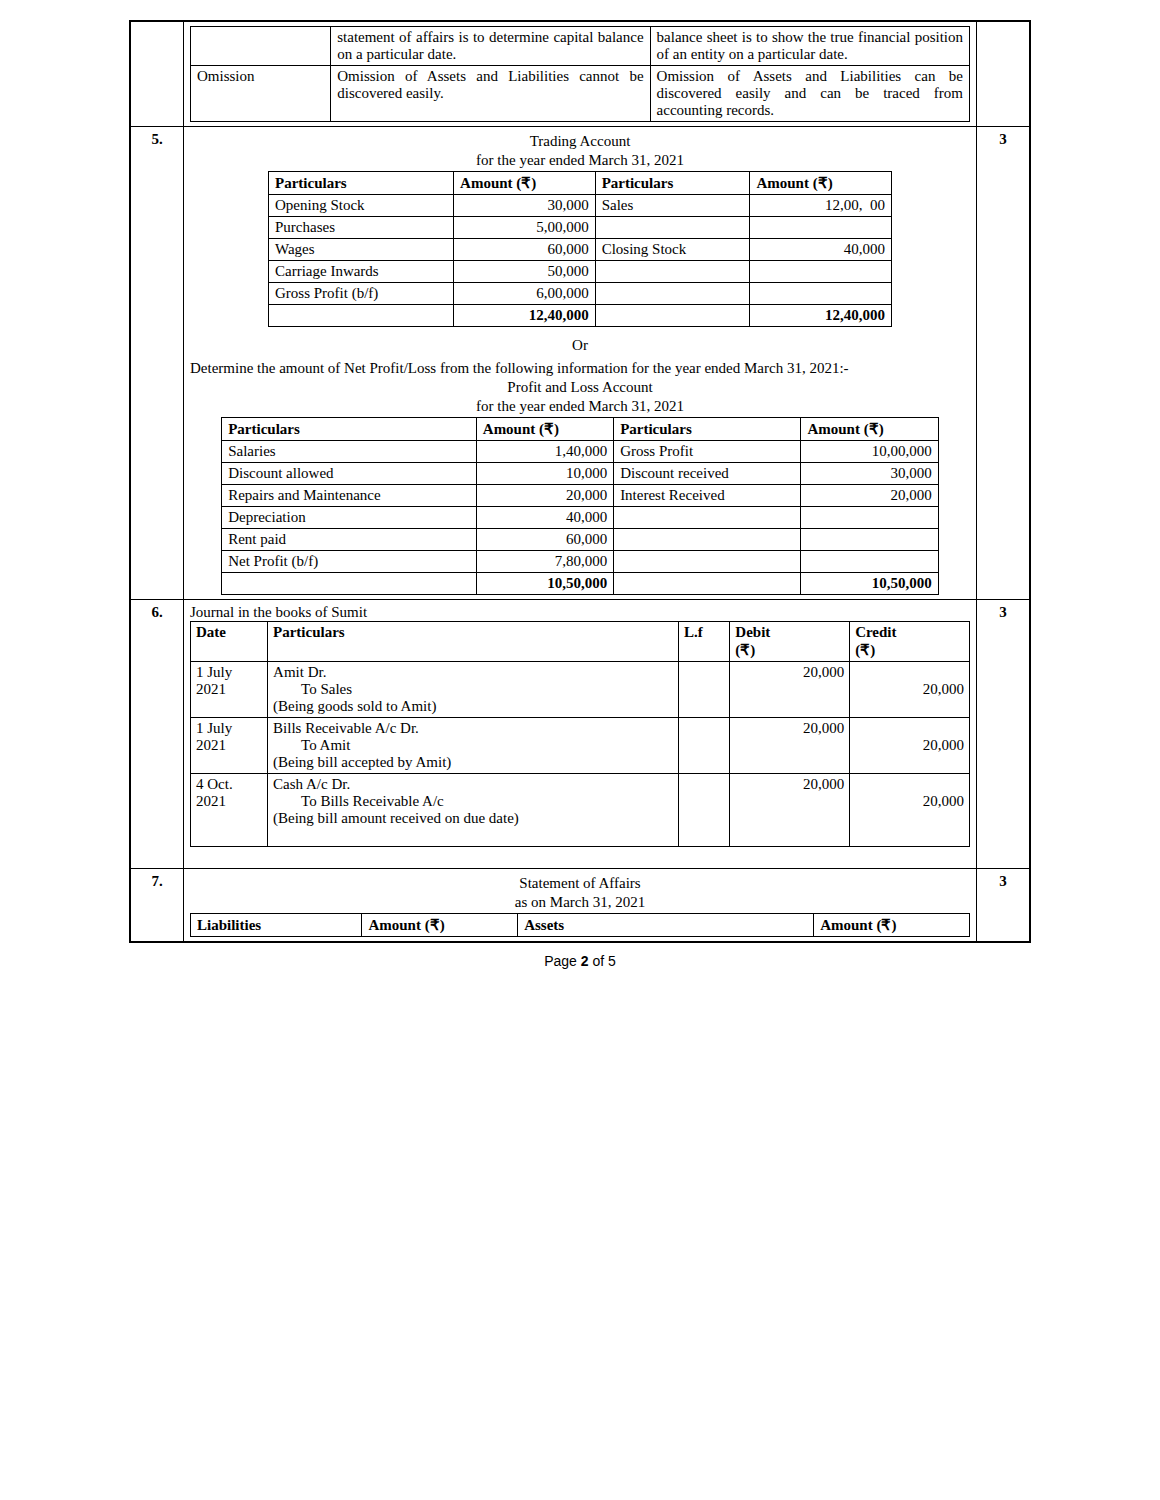| | / / statement of affairs is to determine capital balance on a particular date. / balance sheet is to show the true financial position of an entity on a particular date. / / Omission / Omission of Assets and Liabilities cannot be discovered easily. / Omission of Assets and Liabilities can be discovered easily and can be traced from accounting records. / | |
| 5. | Trading Account for the year ended March 31, 2021 / Particulars / Amount (₹) / Particulars / Amount (₹) / / --- / --- / --- / --- / / Opening Stock / 30,000 / Sales / 12,00, 00 / / Purchases / 5,00,000 / / / / Wages / 60,000 / Closing Stock / 40,000 / / Carriage Inwards / 50,000 / / / / Gross Profit (b/f) / 6,00,000 / / / / / 12,40,000 / / 12,40,000 / Or Determine the amount of Net Profit/Loss from the following information for the year ended March 31, 2021:- Profit and Loss Account for the year ended March 31, 2021 / Particulars / Amount (₹) / Particulars / Amount (₹) / / --- / --- / --- / --- / / Salaries / 1,40,000 / Gross Profit / 10,00,000 / / Discount allowed / 10,000 / Discount received / 30,000 / / Repairs and Maintenance / 20,000 / Interest Received / 20,000 / / Depreciation / 40,000 / / / / Rent paid / 60,000 / / / / Net Profit (b/f) / 7,80,000 / / / / / 10,50,000 / / 10,50,000 / | 3 |
| 6. | Journal in the books of Sumit / Date / Particulars / L.f / Debit (₹) / Credit (₹) / / --- / --- / --- / --- / --- / / 1 July 2021 / Amit Dr. To Sales (Being goods sold to Amit) / / 20,000 / 20,000 / / 1 July 2021 / Bills Receivable A/c Dr. To Amit (Being bill accepted by Amit) / / 20,000 / 20,000 / / 4 Oct. 2021 / Cash A/c Dr. To Bills Receivable A/c (Being bill amount received on due date) / / 20,000 / 20,000 / | 3 |
| 7. | Statement of Affairs as on March 31, 2021 / Liabilities / Amount (₹) / Assets / Amount (₹) / / --- / --- / --- / --- / | 3 |
Page 2 of 5